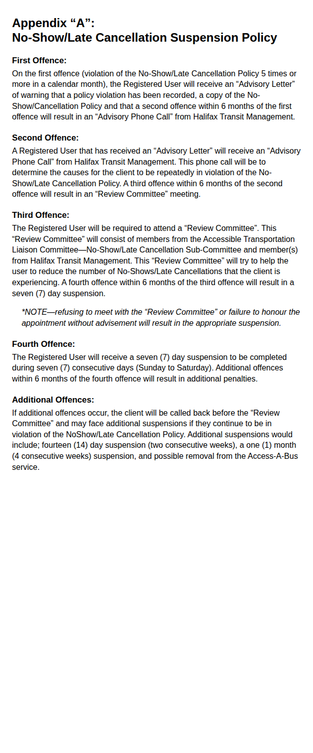Appendix “A”:
No-Show/Late Cancellation Suspension Policy
First Offence:
On the first offence (violation of the No-Show/Late Cancellation Policy 5 times or more in a calendar month), the Registered User will receive an “Advisory Letter” of warning that a policy violation has been recorded, a copy of the No-Show/Cancellation Policy and that a second offence within 6 months of the first offence will result in an “Advisory Phone Call” from Halifax Transit Management.
Second Offence:
A Registered User that has received an “Advisory Letter” will receive an “Advisory Phone Call” from Halifax Transit Management. This phone call will be to determine the causes for the client to be repeatedly in violation of the No-Show/Late Cancellation Policy. A third offence within 6 months of the second offence will result in an “Review Committee” meeting.
Third Offence:
The Registered User will be required to attend a “Review Committee”. This “Review Committee” will consist of members from the Accessible Transportation Liaison Committee—No-Show/Late Cancellation Sub-Committee and member(s) from Halifax Transit Management. This “Review Committee” will try to help the user to reduce the number of No-Shows/Late Cancellations that the client is experiencing. A fourth offence within 6 months of the third offence will result in a seven (7) day suspension.
*NOTE—refusing to meet with the “Review Committee” or failure to honour the appointment without advisement will result in the appropriate suspension.
Fourth Offence:
The Registered User will receive a seven (7) day suspension to be completed during seven (7) consecutive days (Sunday to Saturday). Additional offences within 6 months of the fourth offence will result in additional penalties.
Additional Offences:
If additional offences occur, the client will be called back before the “Review Committee” and may face additional suspensions if they continue to be in violation of the NoShow/Late Cancellation Policy. Additional suspensions would include; fourteen (14) day suspension (two consecutive weeks), a one (1) month (4 consecutive weeks) suspension, and possible removal from the Access-A-Bus service.